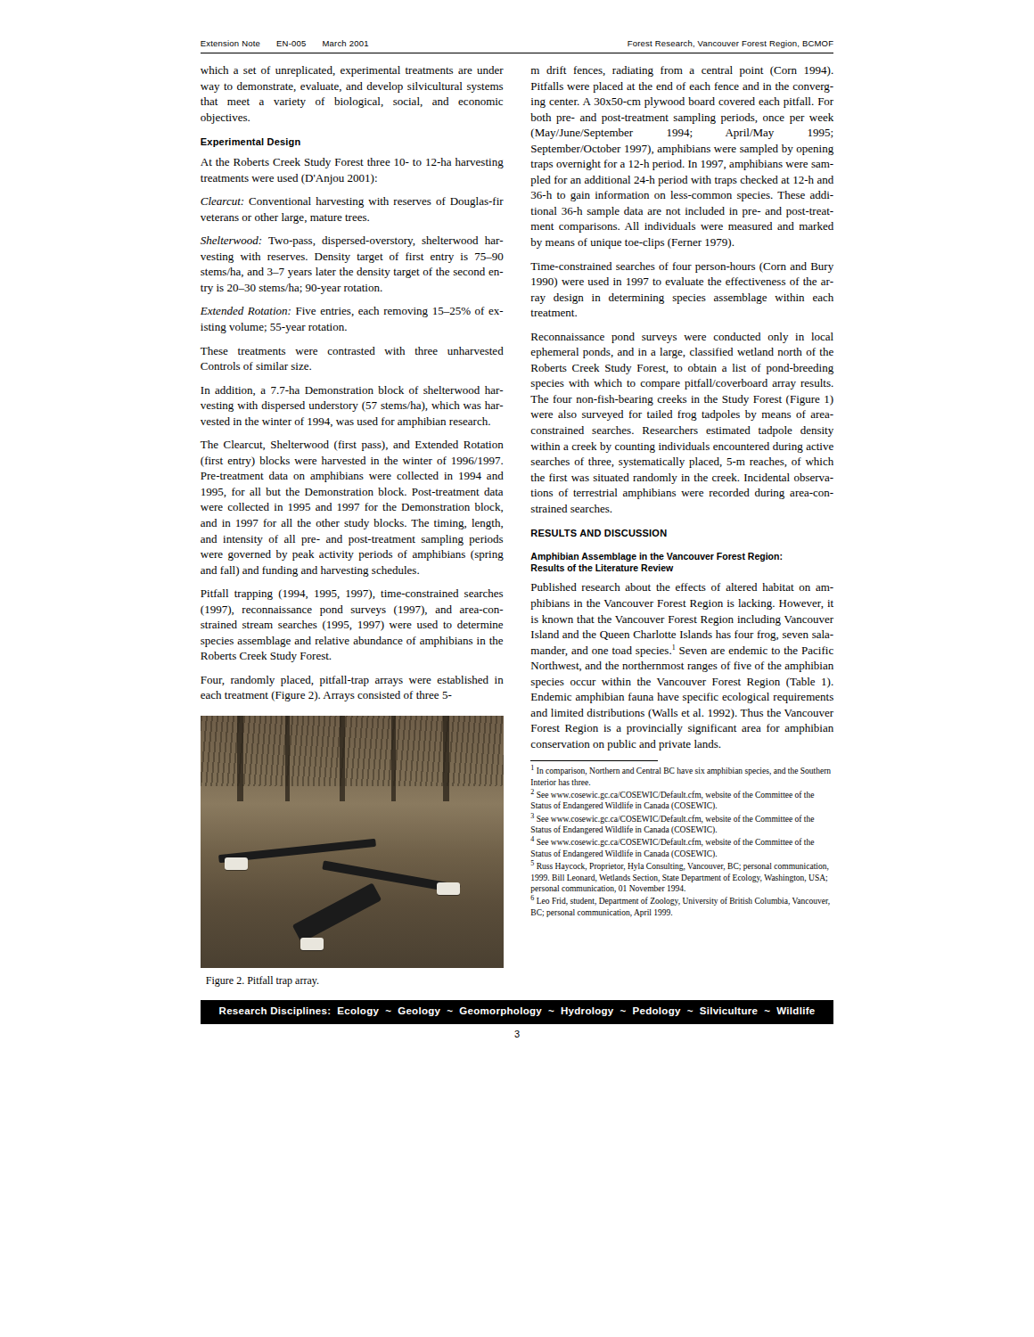Extension Note EN-005 March 2001
Forest Research, Vancouver Forest Region, BCMOF
which a set of unreplicated, experimental treatments are under way to demonstrate, evaluate, and develop silvicultural systems that meet a variety of biological, social, and economic objectives.
Experimental Design
At the Roberts Creek Study Forest three 10- to 12-ha harvesting treatments were used (D'Anjou 2001):
Clearcut: Conventional harvesting with reserves of Douglas-fir veterans or other large, mature trees.
Shelterwood: Two-pass, dispersed-overstory, shelterwood harvesting with reserves. Density target of first entry is 75–90 stems/ha, and 3–7 years later the density target of the second entry is 20–30 stems/ha; 90-year rotation.
Extended Rotation: Five entries, each removing 15–25% of existing volume; 55-year rotation.
These treatments were contrasted with three unharvested Controls of similar size.
In addition, a 7.7-ha Demonstration block of shelterwood harvesting with dispersed understory (57 stems/ha), which was harvested in the winter of 1994, was used for amphibian research.
The Clearcut, Shelterwood (first pass), and Extended Rotation (first entry) blocks were harvested in the winter of 1996/1997. Pre-treatment data on amphibians were collected in 1994 and 1995, for all but the Demonstration block. Post-treatment data were collected in 1995 and 1997 for the Demonstration block, and in 1997 for all the other study blocks. The timing, length, and intensity of all pre- and post-treatment sampling periods were governed by peak activity periods of amphibians (spring and fall) and funding and harvesting schedules.
Pitfall trapping (1994, 1995, 1997), time-constrained searches (1997), reconnaissance pond surveys (1997), and area-constrained stream searches (1995, 1997) were used to determine species assemblage and relative abundance of amphibians in the Roberts Creek Study Forest.
Four, randomly placed, pitfall-trap arrays were established in each treatment (Figure 2). Arrays consisted of three 5-
Figure 2. Pitfall trap array.
m drift fences, radiating from a central point (Corn 1994). Pitfalls were placed at the end of each fence and in the converging center. A 30x50-cm plywood board covered each pitfall. For both pre- and post-treatment sampling periods, once per week (May/June/September 1994; April/May 1995; September/October 1997), amphibians were sampled by opening traps overnight for a 12-h period. In 1997, amphibians were sampled for an additional 24-h period with traps checked at 12-h and 36-h to gain information on less-common species. These additional 36-h sample data are not included in pre- and post-treatment comparisons. All individuals were measured and marked by means of unique toe-clips (Ferner 1979).
Time-constrained searches of four person-hours (Corn and Bury 1990) were used in 1997 to evaluate the effectiveness of the array design in determining species assemblage within each treatment.
Reconnaissance pond surveys were conducted only in local ephemeral ponds, and in a large, classified wetland north of the Roberts Creek Study Forest, to obtain a list of pond-breeding species with which to compare pitfall/coverboard array results. The four non-fish-bearing creeks in the Study Forest (Figure 1) were also surveyed for tailed frog tadpoles by means of area-constrained searches. Researchers estimated tadpole density within a creek by counting individuals encountered during active searches of three, systematically placed, 5-m reaches, of which the first was situated randomly in the creek. Incidental observations of terrestrial amphibians were recorded during area-constrained searches.
RESULTS AND DISCUSSION
Amphibian Assemblage in the Vancouver Forest Region:
Results of the Literature Review
Published research about the effects of altered habitat on amphibians in the Vancouver Forest Region is lacking. However, it is known that the Vancouver Forest Region including Vancouver Island and the Queen Charlotte Islands has four frog, seven salamander, and one toad species.1 Seven are endemic to the Pacific Northwest, and the northernmost ranges of five of the amphibian species occur within the Vancouver Forest Region (Table 1). Endemic amphibian fauna have specific ecological requirements and limited distributions (Walls et al. 1992). Thus the Vancouver Forest Region is a provincially significant area for amphibian conservation on public and private lands.
1 In comparison, Northern and Central BC have six amphibian species, and the Southern Interior has three.
2 See www.cosewic.gc.ca/COSEWIC/Default.cfm, website of the Committee of the Status of Endangered Wildlife in Canada (COSEWIC).
3 See www.cosewic.gc.ca/COSEWIC/Default.cfm, website of the Committee of the Status of Endangered Wildlife in Canada (COSEWIC).
4 See www.cosewic.gc.ca/COSEWIC/Default.cfm, website of the Committee of the Status of Endangered Wildlife in Canada (COSEWIC).
5 Russ Haycock, Proprietor, Hyla Consulting, Vancouver, BC; personal communication, 1999. Bill Leonard, Wetlands Section, State Department of Ecology, Washington, USA; personal communication, 01 November 1994.
6 Leo Frid, student, Department of Zoology, University of British Columbia, Vancouver, BC; personal communication, April 1999.
Research Disciplines: Ecology ~ Geology ~ Geomorphology ~ Hydrology ~ Pedology ~ Silviculture ~ Wildlife
3